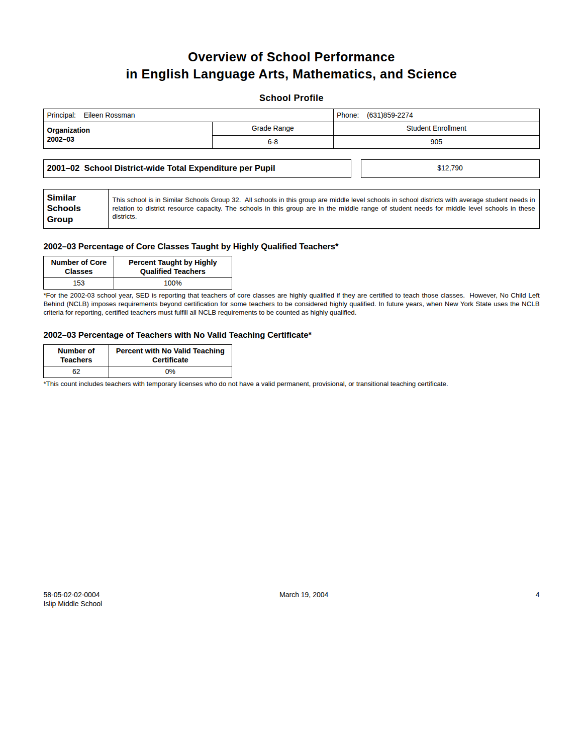Overview of School Performance
in English Language Arts, Mathematics, and Science
School Profile
| Principal: Eileen Rossman | Phone: (631)859-2274 |
| Organization 2002–03 | Grade Range | Student Enrollment |
| 6-8 | 905 |
| 2001–02 School District-wide Total Expenditure per Pupil | | $12,790 |
| Similar Schools Group | This school is in Similar Schools Group 32. All schools in this group are middle level schools in school districts with average student needs in relation to district resource capacity. The schools in this group are in the middle range of student needs for middle level schools in these districts. |
2002–03 Percentage of Core Classes Taught by Highly Qualified Teachers*
| Number of Core Classes | Percent Taught by Highly Qualified Teachers |
| --- | --- |
| 153 | 100% |
*For the 2002-03 school year, SED is reporting that teachers of core classes are highly qualified if they are certified to teach those classes. However, No Child Left Behind (NCLB) imposes requirements beyond certification for some teachers to be considered highly qualified. In future years, when New York State uses the NCLB criteria for reporting, certified teachers must fulfill all NCLB requirements to be counted as highly qualified.
2002–03 Percentage of Teachers with No Valid Teaching Certificate*
| Number of Teachers | Percent with No Valid Teaching Certificate |
| --- | --- |
| 62 | 0% |
*This count includes teachers with temporary licenses who do not have a valid permanent, provisional, or transitional teaching certificate.
| 58-05-02-02-0004 Islip Middle School | March 19, 2004 | 4 |